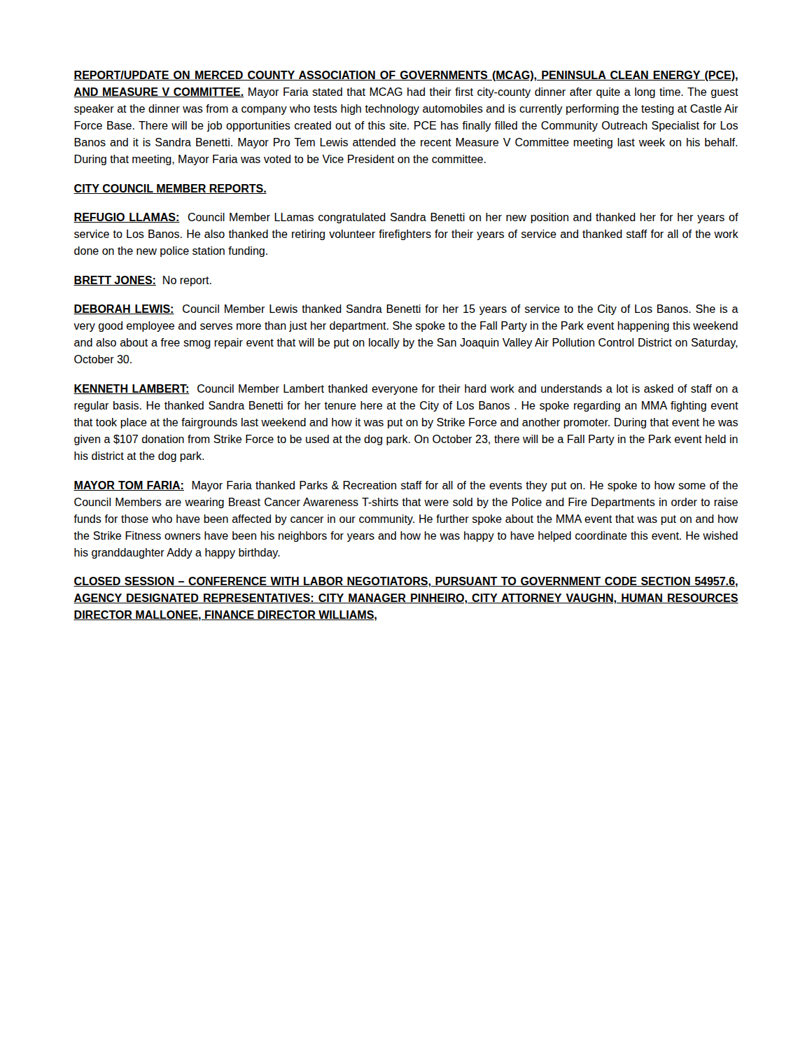REPORT/UPDATE ON MERCED COUNTY ASSOCIATION OF GOVERNMENTS (MCAG), PENINSULA CLEAN ENERGY (PCE), AND MEASURE V COMMITTEE. Mayor Faria stated that MCAG had their first city-county dinner after quite a long time. The guest speaker at the dinner was from a company who tests high technology automobiles and is currently performing the testing at Castle Air Force Base. There will be job opportunities created out of this site. PCE has finally filled the Community Outreach Specialist for Los Banos and it is Sandra Benetti. Mayor Pro Tem Lewis attended the recent Measure V Committee meeting last week on his behalf. During that meeting, Mayor Faria was voted to be Vice President on the committee.
CITY COUNCIL MEMBER REPORTS.
REFUGIO LLAMAS: Council Member LLamas congratulated Sandra Benetti on her new position and thanked her for her years of service to Los Banos. He also thanked the retiring volunteer firefighters for their years of service and thanked staff for all of the work done on the new police station funding.
BRETT JONES: No report.
DEBORAH LEWIS: Council Member Lewis thanked Sandra Benetti for her 15 years of service to the City of Los Banos. She is a very good employee and serves more than just her department. She spoke to the Fall Party in the Park event happening this weekend and also about a free smog repair event that will be put on locally by the San Joaquin Valley Air Pollution Control District on Saturday, October 30.
KENNETH LAMBERT: Council Member Lambert thanked everyone for their hard work and understands a lot is asked of staff on a regular basis. He thanked Sandra Benetti for her tenure here at the City of Los Banos . He spoke regarding an MMA fighting event that took place at the fairgrounds last weekend and how it was put on by Strike Force and another promoter. During that event he was given a $107 donation from Strike Force to be used at the dog park. On October 23, there will be a Fall Party in the Park event held in his district at the dog park.
MAYOR TOM FARIA: Mayor Faria thanked Parks & Recreation staff for all of the events they put on. He spoke to how some of the Council Members are wearing Breast Cancer Awareness T-shirts that were sold by the Police and Fire Departments in order to raise funds for those who have been affected by cancer in our community. He further spoke about the MMA event that was put on and how the Strike Fitness owners have been his neighbors for years and how he was happy to have helped coordinate this event. He wished his granddaughter Addy a happy birthday.
CLOSED SESSION – CONFERENCE WITH LABOR NEGOTIATORS, PURSUANT TO GOVERNMENT CODE SECTION 54957.6, AGENCY DESIGNATED REPRESENTATIVES: CITY MANAGER PINHEIRO, CITY ATTORNEY VAUGHN, HUMAN RESOURCES DIRECTOR MALLONEE, FINANCE DIRECTOR WILLIAMS,